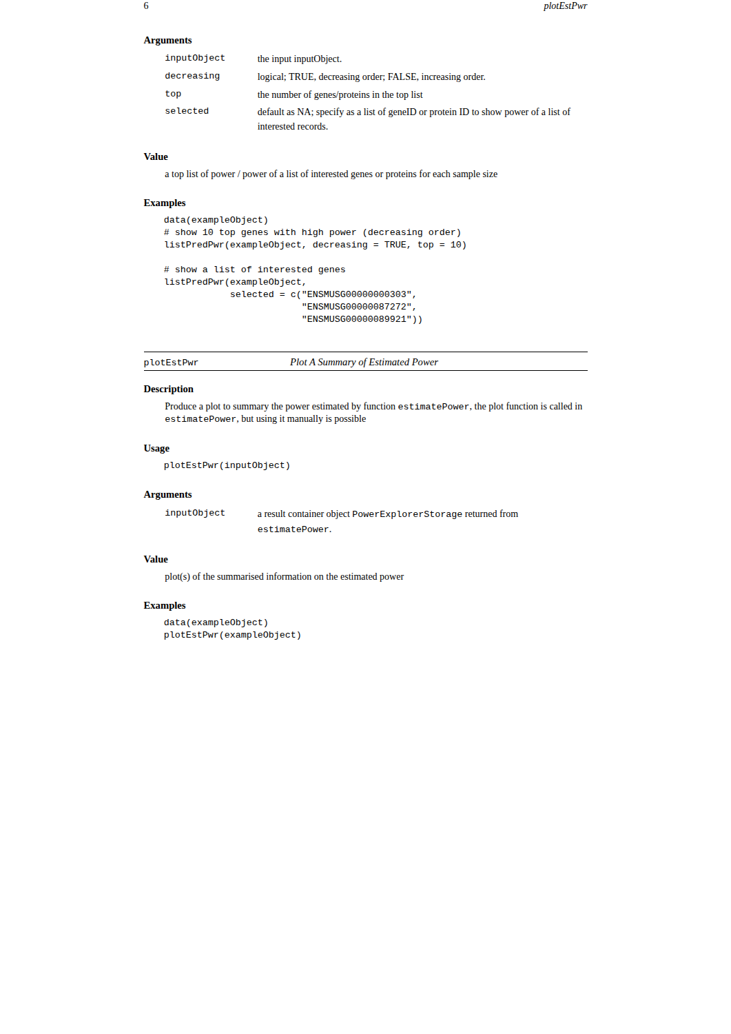6 plotEstPwr
Arguments
inputObject
the input inputObject.
decreasing
logical; TRUE, decreasing order; FALSE, increasing order.
top
the number of genes/proteins in the top list
selected
default as NA; specify as a list of geneID or protein ID to show power of a list of interested records.
Value
a top list of power / power of a list of interested genes or proteins for each sample size
Examples
data(exampleObject)
# show 10 top genes with high power (decreasing order)
listPredPwr(exampleObject, decreasing = TRUE, top = 10)

# show a list of interested genes
listPredPwr(exampleObject,
            selected = c("ENSMUSG00000000303",
                         "ENSMUSG00000087272",
                         "ENSMUSG00000089921"))
plotEstPwr Plot A Summary of Estimated Power
Description
Produce a plot to summary the power estimated by function estimatePower, the plot function is called in estimatePower, but using it manually is possible
Usage
plotEstPwr(inputObject)
Arguments
inputObject
a result container object PowerExplorerStorage returned from estimatePower.
Value
plot(s) of the summarised information on the estimated power
Examples
data(exampleObject)
plotEstPwr(exampleObject)